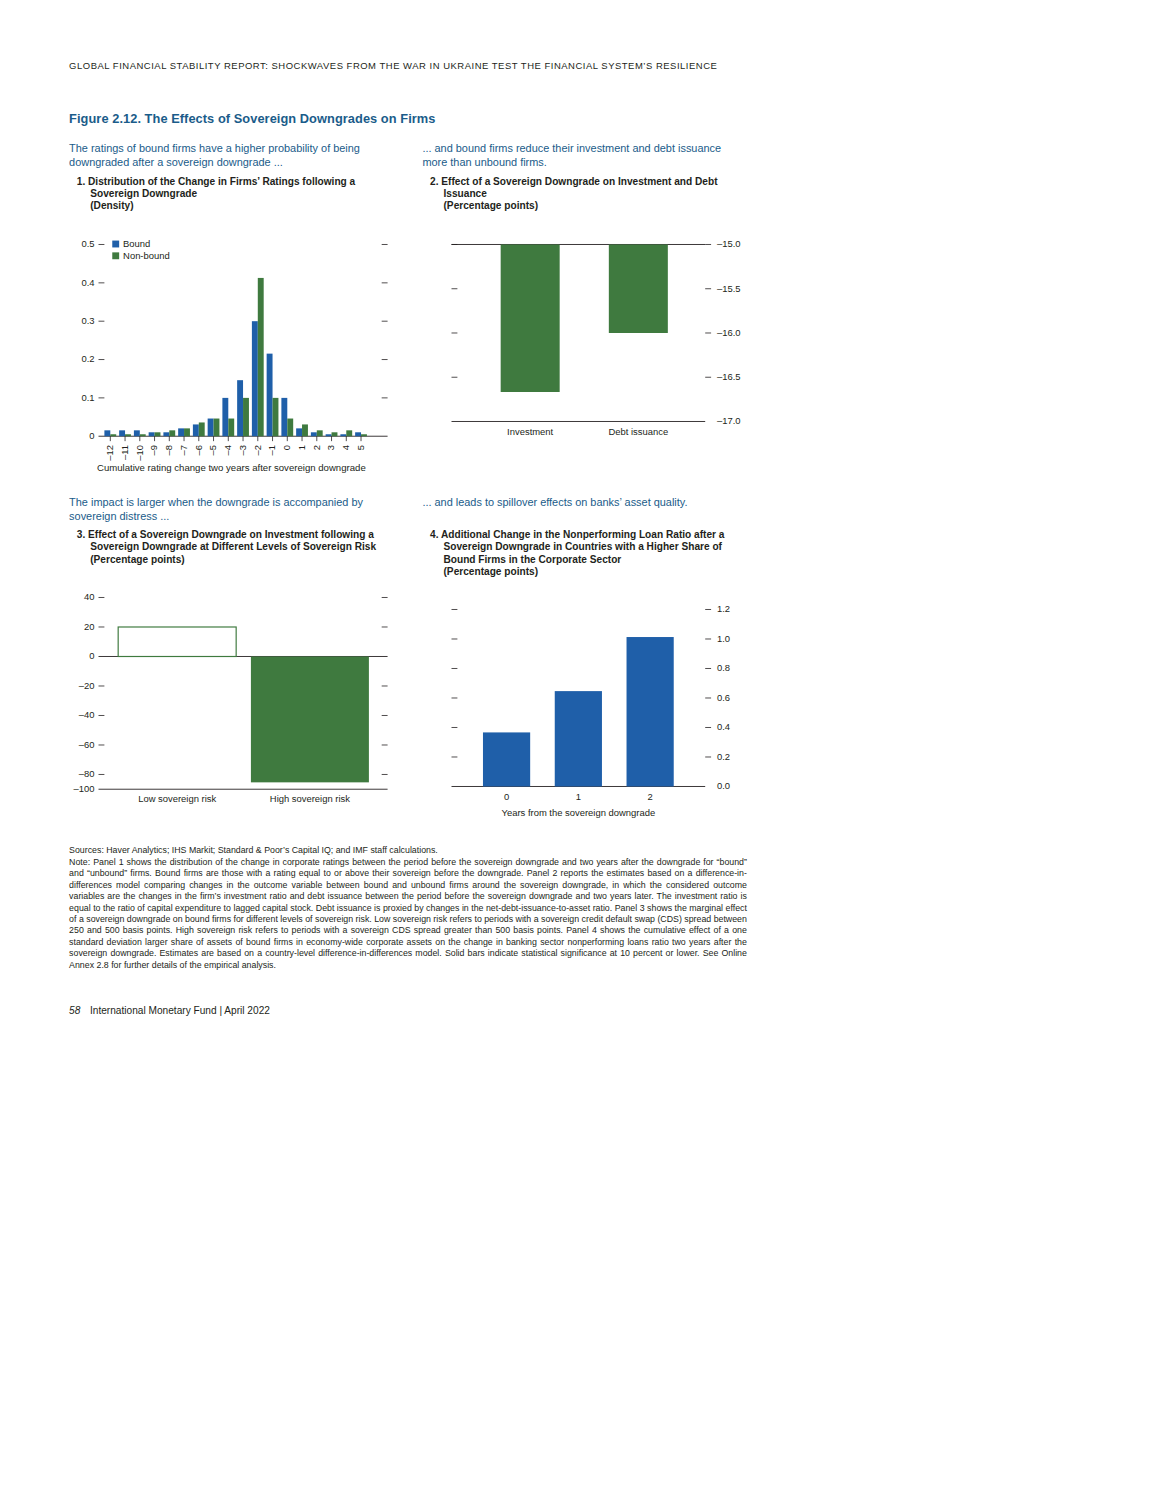GLOBAL FINANCIAL STABILITY REPORT: SHOCKWAVES FROM THE WAR IN UKRAINE TEST THE FINANCIAL SYSTEM’S RESILIENCE
Figure 2.12. The Effects of Sovereign Downgrades on Firms
The ratings of bound firms have a higher probability of being downgraded after a sovereign downgrade ...
1. Distribution of the Change in Firms’ Ratings following a Sovereign Downgrade
(Density)
0.5 0.4 0.3 0.2 0.1 0 Bound Non-bound –12 –11 –10 –9 –8 –7 –6 –5 –4 –3 –2 –1 0 1 2 3 4 5
Cumulative rating change two years after sovereign downgrade
... and bound firms reduce their investment and debt issuance more than unbound firms.
2. Effect of a Sovereign Downgrade on Investment and Debt Issuance
(Percentage points)
–15.0 –15.5 –16.0 –16.5 –17.0 Investment Debt issuance
The impact is larger when the downgrade is accompanied by sovereign distress ...
3. Effect of a Sovereign Downgrade on Investment following a Sovereign Downgrade at Different Levels of Sovereign Risk
(Percentage points)
40 20 0 –20 –40 –60 –80 –100 Low sovereign risk High sovereign risk
... and leads to spillover effects on banks’ asset quality.
4. Additional Change in the Nonperforming Loan Ratio after a Sovereign Downgrade in Countries with a Higher Share of Bound Firms in the Corporate Sector
(Percentage points)
1.2 1.0 0.8 0.6 0.4 0.2 0.0 0 1 2 Years from the sovereign downgrade
Sources: Haver Analytics; IHS Markit; Standard & Poor’s Capital IQ; and IMF staff calculations.
Note: Panel 1 shows the distribution of the change in corporate ratings between the period before the sovereign downgrade and two years after the downgrade for “bound” and “unbound” firms. Bound firms are those with a rating equal to or above their sovereign before the downgrade. Panel 2 reports the estimates based on a difference-in-differences model comparing changes in the outcome variable between bound and unbound firms around the sovereign downgrade, in which the considered outcome variables are the changes in the firm’s investment ratio and debt issuance between the period before the sovereign downgrade and two years later. The investment ratio is equal to the ratio of capital expenditure to lagged capital stock. Debt issuance is proxied by changes in the net-debt-issuance-to-asset ratio. Panel 3 shows the marginal effect of a sovereign downgrade on bound firms for different levels of sovereign risk. Low sovereign risk refers to periods with a sovereign credit default swap (CDS) spread between 250 and 500 basis points. High sovereign risk refers to periods with a sovereign CDS spread greater than 500 basis points. Panel 4 shows the cumulative effect of a one standard deviation larger share of assets of bound firms in economy-wide corporate assets on the change in banking sector nonperforming loans ratio two years after the sovereign downgrade. Estimates are based on a country-level difference-in-differences model. Solid bars indicate statistical significance at 10 percent or lower. See Online Annex 2.8 for further details of the empirical analysis.
58 International Monetary Fund | April 2022